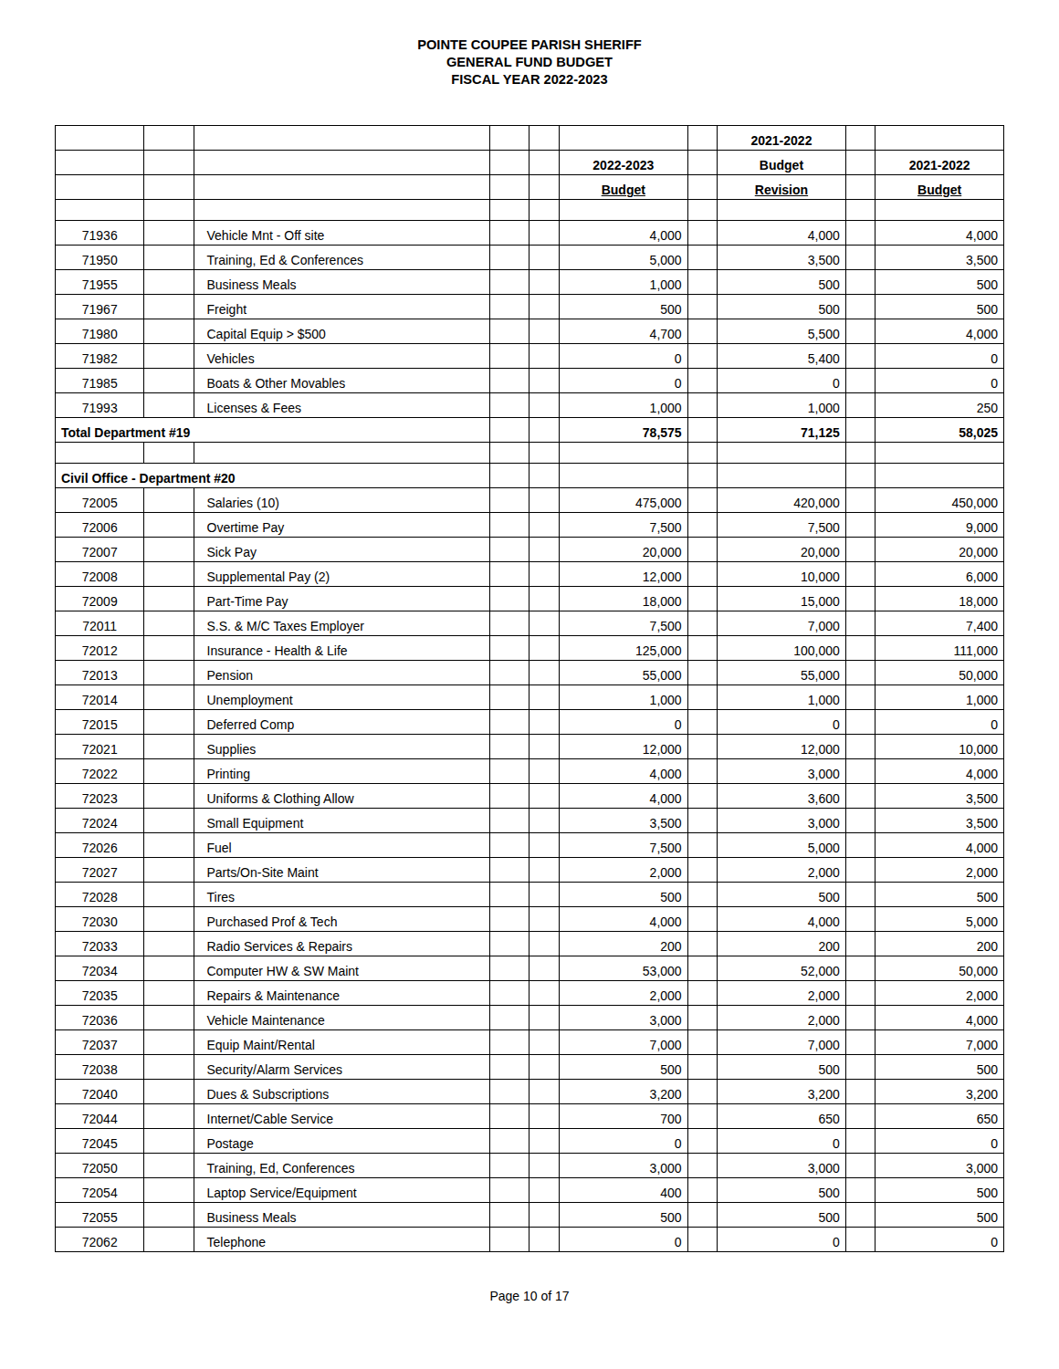POINTE COUPEE PARISH SHERIFF
GENERAL FUND BUDGET
FISCAL YEAR 2022-2023
| | | | | | | | 2021-2022 | | |
| | | | | | 2022-2023 | | Budget | | 2021-2022 |
| | | | | | Budget | | Revision | | Budget |
| 71936 | | Vehicle Mnt - Off site | | | 4,000 | | 4,000 | | 4,000 |
| 71950 | | Training, Ed & Conferences | | | 5,000 | | 3,500 | | 3,500 |
| 71955 | | Business Meals | | | 1,000 | | 500 | | 500 |
| 71967 | | Freight | | | 500 | | 500 | | 500 |
| 71980 | | Capital Equip > $500 | | | 4,700 | | 5,500 | | 4,000 |
| 71982 | | Vehicles | | | 0 | | 5,400 | | 0 |
| 71985 | | Boats & Other Movables | | | 0 | | 0 | | 0 |
| 71993 | | Licenses & Fees | | | 1,000 | | 1,000 | | 250 |
| Total Department #19 | | | 78,575 | | 71,125 | | 58,025 |
| Civil Office - Department #20 | | | | | | | |
| 72005 | | Salaries (10) | | | 475,000 | | 420,000 | | 450,000 |
| 72006 | | Overtime Pay | | | 7,500 | | 7,500 | | 9,000 |
| 72007 | | Sick Pay | | | 20,000 | | 20,000 | | 20,000 |
| 72008 | | Supplemental Pay (2) | | | 12,000 | | 10,000 | | 6,000 |
| 72009 | | Part-Time Pay | | | 18,000 | | 15,000 | | 18,000 |
| 72011 | | S.S. & M/C Taxes Employer | | | 7,500 | | 7,000 | | 7,400 |
| 72012 | | Insurance - Health & Life | | | 125,000 | | 100,000 | | 111,000 |
| 72013 | | Pension | | | 55,000 | | 55,000 | | 50,000 |
| 72014 | | Unemployment | | | 1,000 | | 1,000 | | 1,000 |
| 72015 | | Deferred Comp | | | 0 | | 0 | | 0 |
| 72021 | | Supplies | | | 12,000 | | 12,000 | | 10,000 |
| 72022 | | Printing | | | 4,000 | | 3,000 | | 4,000 |
| 72023 | | Uniforms & Clothing Allow | | | 4,000 | | 3,600 | | 3,500 |
| 72024 | | Small Equipment | | | 3,500 | | 3,000 | | 3,500 |
| 72026 | | Fuel | | | 7,500 | | 5,000 | | 4,000 |
| 72027 | | Parts/On-Site Maint | | | 2,000 | | 2,000 | | 2,000 |
| 72028 | | Tires | | | 500 | | 500 | | 500 |
| 72030 | | Purchased Prof & Tech | | | 4,000 | | 4,000 | | 5,000 |
| 72033 | | Radio Services & Repairs | | | 200 | | 200 | | 200 |
| 72034 | | Computer HW & SW Maint | | | 53,000 | | 52,000 | | 50,000 |
| 72035 | | Repairs & Maintenance | | | 2,000 | | 2,000 | | 2,000 |
| 72036 | | Vehicle Maintenance | | | 3,000 | | 2,000 | | 4,000 |
| 72037 | | Equip Maint/Rental | | | 7,000 | | 7,000 | | 7,000 |
| 72038 | | Security/Alarm Services | | | 500 | | 500 | | 500 |
| 72040 | | Dues & Subscriptions | | | 3,200 | | 3,200 | | 3,200 |
| 72044 | | Internet/Cable Service | | | 700 | | 650 | | 650 |
| 72045 | | Postage | | | 0 | | 0 | | 0 |
| 72050 | | Training, Ed, Conferences | | | 3,000 | | 3,000 | | 3,000 |
| 72054 | | Laptop Service/Equipment | | | 400 | | 500 | | 500 |
| 72055 | | Business Meals | | | 500 | | 500 | | 500 |
| 72062 | | Telephone | | | 0 | | 0 | | 0 |
Page 10 of 17